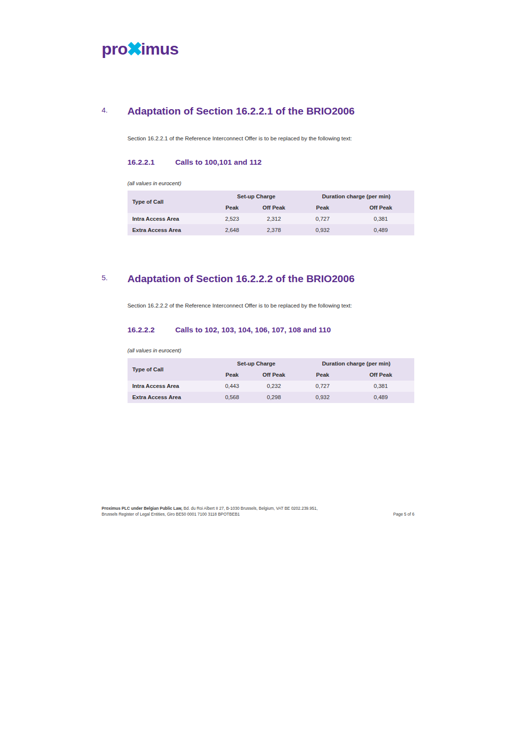pro✖imus
4. Adaptation of Section 16.2.2.1 of the BRIO2006
Section 16.2.2.1 of the Reference Interconnect Offer is to be replaced by the following text:
16.2.2.1 Calls to 100,101 and 112
(all values in eurocent)
| Type of Call | Set-up Charge | Duration charge (per min) |
| --- | --- | --- |
| Peak | Off Peak | Peak | Off Peak |
| Intra Access Area | 2,523 | 2,312 | 0,727 | 0,381 |
| Extra Access Area | 2,648 | 2,378 | 0,932 | 0,489 |
5. Adaptation of Section 16.2.2.2 of the BRIO2006
Section 16.2.2.2 of the Reference Interconnect Offer is to be replaced by the following text:
16.2.2.2 Calls to 102, 103, 104, 106, 107, 108 and 110
(all values in eurocent)
| Type of Call | Set-up Charge | Duration charge (per min) |
| --- | --- | --- |
| Peak | Off Peak | Peak | Off Peak |
| Intra Access Area | 0,443 | 0,232 | 0,727 | 0,381 |
| Extra Access Area | 0,568 | 0,298 | 0,932 | 0,489 |
Proximus PLC under Belgian Public Law, Bd. du Roi Albert II 27, B-1030 Brussels, Belgium, VAT BE 0202.239.951,
Brussels Register of Legal Entities, Giro BE50 0001 7100 3118 BPOTBEB1
Page 5 of 6